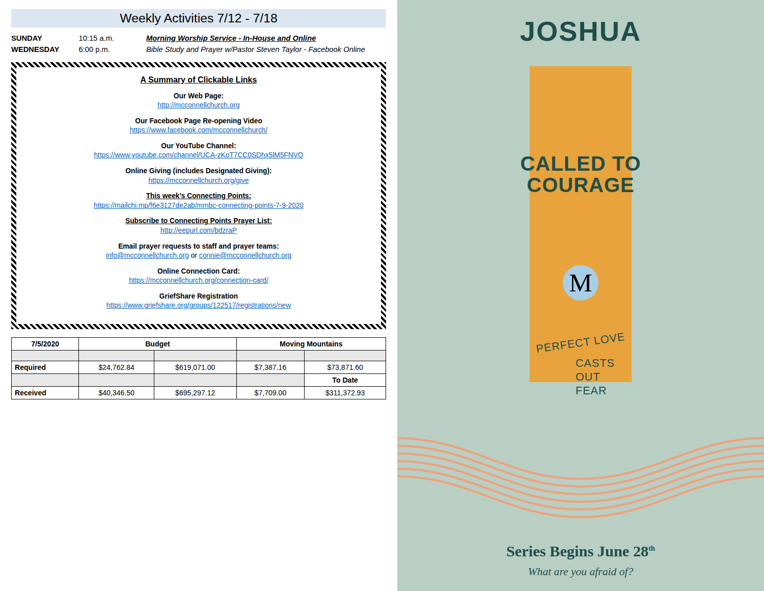Weekly Activities 7/12 - 7/18
| SUNDAY | 10:15 a.m. | Morning Worship Service - In-House and Online |
| WEDNESDAY | 6:00 p.m. | Bible Study and Prayer w/Pastor Steven Taylor - Facebook Online |
A Summary of Clickable Links
Our Web Page:
http://mcconnellchurch.org
Our Facebook Page Re-opening Video
https://www.facebook.com/mcconnellchurch/
Our YouTube Channel:
https://www.youtube.com/channel/UCA-zKoT7CC0SDhx5lM5FNVQ
Online Giving (includes Designated Giving):
https://mcconnellchurch.org/give
This week’s Connecting Points:
https://mailchi.mp/f6e3127de2ab/mmbc-connecting-points-7-9-2020
Subscribe to Connecting Points Prayer List:
http://eepurl.com/bdzraP
Email prayer requests to staff and prayer teams:
info@mcconnellchurch.org or connie@mcconnellchurch.org
Online Connection Card:
https://mcconnellchurch.org/connection-card/
GriefShare Registration
https://www.griefshare.org/groups/122517/registrations/new
| 7/5/2020 | Budget | Moving Mountains |
| --- | --- | --- |
| Required | $24,762.84 | $619,071.00 | $7,387.16 | $73,871.60 |
| | | | | To Date |
| Received | $40,346.50 | $695,297.12 | $7,709.00 | $311,372.93 |
JOSHUA
CALLED TO
COURAGE
M
PERFECT LOVE
CASTS
OUT
FEAR
Series Begins June 28th
What are you afraid of?